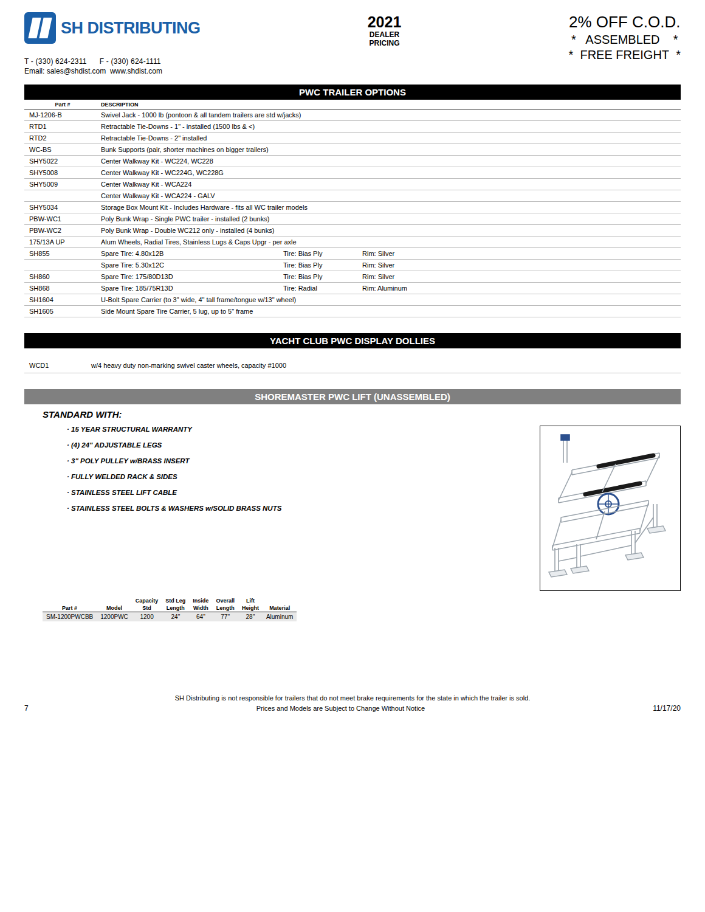SH DISTRIBUTING
2021
DEALER
PRICING
2% OFF C.O.D.
* ASSEMBLED *
* FREE FREIGHT *
T - (330) 624-2311 F - (330) 624-1111
Email: sales@shdist.com www.shdist.com
PWC TRAILER OPTIONS
| Part # | DESCRIPTION |
| --- | --- |
| MJ-1206-B | Swivel Jack - 1000 lb (pontoon & all tandem trailers are std w/jacks) |
| RTD1 | Retractable Tie-Downs - 1" - installed (1500 lbs & <) |
| RTD2 | Retractable Tie-Downs - 2" installed |
| WC-BS | Bunk Supports (pair, shorter machines on bigger trailers) |
| SHY5022 | Center Walkway Kit - WC224, WC228 |
| SHY5008 | Center Walkway Kit - WC224G, WC228G |
| SHY5009 | Center Walkway Kit - WCA224 |
| | Center Walkway Kit - WCA224 - GALV |
| SHY5034 | Storage Box Mount Kit - Includes Hardware - fits all WC trailer models |
| PBW-WC1 | Poly Bunk Wrap - Single PWC trailer - installed (2 bunks) |
| PBW-WC2 | Poly Bunk Wrap - Double WC212 only - installed (4 bunks) |
| 175/13A UP | Alum Wheels, Radial Tires, Stainless Lugs & Caps Upgr - per axle |
| SH855 | Spare Tire: 4.80x12B Tire: Bias Ply Rim: Silver |
| | Spare Tire: 5.30x12C Tire: Bias Ply Rim: Silver |
| SH860 | Spare Tire: 175/80D13D Tire: Bias Ply Rim: Silver |
| SH868 | Spare Tire: 185/75R13D Tire: Radial Rim: Aluminum |
| SH1604 | U-Bolt Spare Carrier (to 3" wide, 4" tall frame/tongue w/13" wheel) |
| SH1605 | Side Mount Spare Tire Carrier, 5 lug, up to 5" frame |
YACHT CLUB PWC DISPLAY DOLLIES
WCD1w/4 heavy duty non-marking swivel caster wheels, capacity #1000
SHOREMASTER PWC LIFT (UNASSEMBLED)
STANDARD WITH:
· 15 YEAR STRUCTURAL WARRANTY
· (4) 24" ADJUSTABLE LEGS
· 3" POLY PULLEY w/BRASS INSERT
· FULLY WELDED RACK & SIDES
· STAINLESS STEEL LIFT CABLE
· STAINLESS STEEL BOLTS & WASHERS w/SOLID BRASS NUTS
| | | Capacity | Std Leg | Inside | Overall | Lift | |
| --- | --- | --- | --- | --- | --- | --- | --- |
| Part # | Model | Std | Length | Width | Length | Height | Material |
| SM-1200PWCBB | 1200PWC | 1200 | 24" | 64" | 77" | 28" | Aluminum |
SH Distributing is not responsible for trailers that do not meet brake requirements for the state in which the trailer is sold.
7
Prices and Models are Subject to Change Without Notice
11/17/20